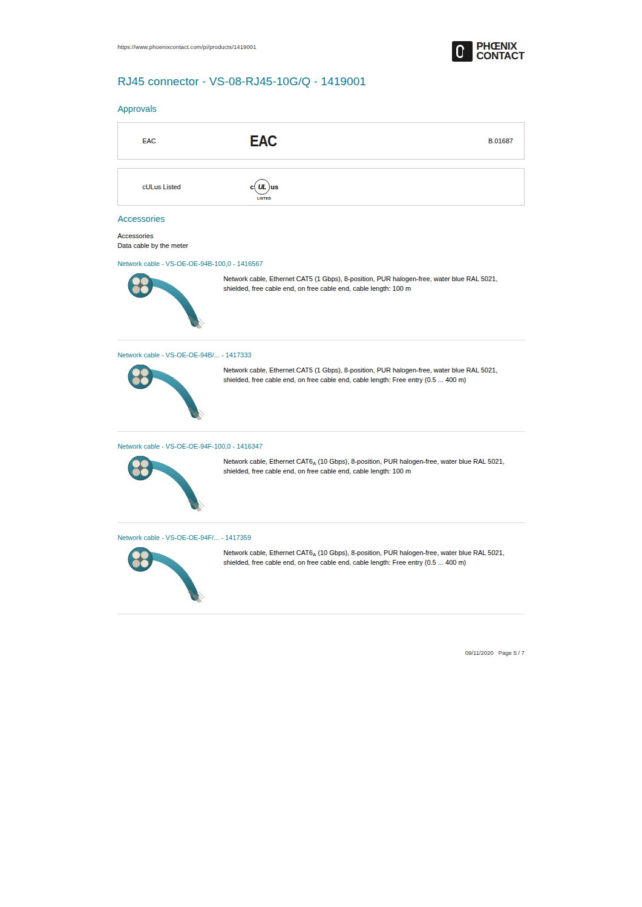https://www.phoenixcontact.com/pi/products/1419001
PHŒNIX CONTACT
RJ45 connector - VS-08-RJ45-10G/Q - 1419001
Approvals
EAC
EAC
B.01687
cULus Listed
c UL us LISTED
Accessories
Accessories
Data cable by the meter
Network cable - VS-OE-OE-94B-100,0 - 1416567
Network cable, Ethernet CAT5 (1 Gbps), 8-position, PUR halogen-free, water blue RAL 5021, shielded, free cable end, on free cable end, cable length: 100 m
Network cable - VS-OE-OE-94B/... - 1417333
Network cable, Ethernet CAT5 (1 Gbps), 8-position, PUR halogen-free, water blue RAL 5021, shielded, free cable end, on free cable end, cable length: Free entry (0.5 ... 400 m)
Network cable - VS-OE-OE-94F-100,0 - 1416347
Network cable, Ethernet CAT6A (10 Gbps), 8-position, PUR halogen-free, water blue RAL 5021, shielded, free cable end, on free cable end, cable length: 100 m
Network cable - VS-OE-OE-94F/... - 1417359
Network cable, Ethernet CAT6A (10 Gbps), 8-position, PUR halogen-free, water blue RAL 5021, shielded, free cable end, on free cable end, cable length: Free entry (0.5 ... 400 m)
09/11/2020 Page 5 / 7